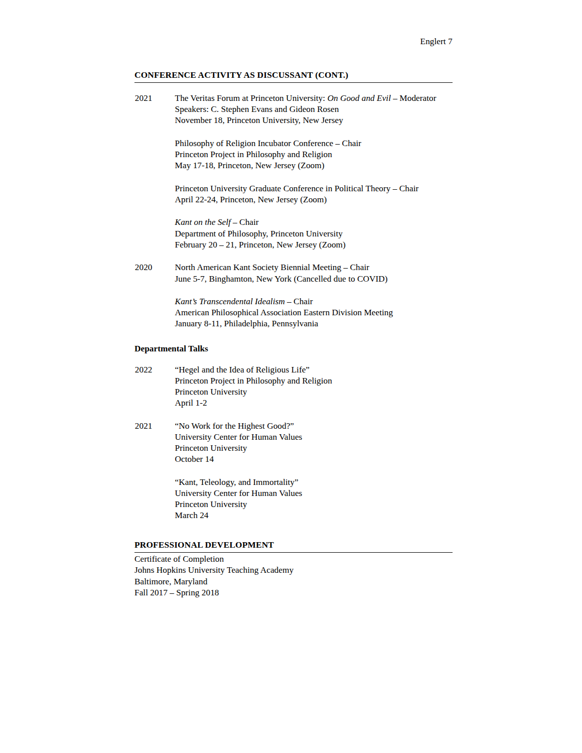Englert 7
Conference Activity as Discussant (Cont.)
2021
The Veritas Forum at Princeton University: On Good and Evil – Moderator
Speakers: C. Stephen Evans and Gideon Rosen
November 18, Princeton University, New Jersey
Philosophy of Religion Incubator Conference – Chair
Princeton Project in Philosophy and Religion
May 17-18, Princeton, New Jersey (Zoom)
Princeton University Graduate Conference in Political Theory – Chair
April 22-24, Princeton, New Jersey (Zoom)
Kant on the Self – Chair
Department of Philosophy, Princeton University
February 20 – 21, Princeton, New Jersey (Zoom)
2020
North American Kant Society Biennial Meeting – Chair
June 5-7, Binghamton, New York (Cancelled due to COVID)
Kant’s Transcendental Idealism – Chair
American Philosophical Association Eastern Division Meeting
January 8-11, Philadelphia, Pennsylvania
Departmental Talks
2022
“Hegel and the Idea of Religious Life”
Princeton Project in Philosophy and Religion
Princeton University
April 1-2
2021
“No Work for the Highest Good?”
University Center for Human Values
Princeton University
October 14
“Kant, Teleology, and Immortality”
University Center for Human Values
Princeton University
March 24
Professional Development
Certificate of Completion
Johns Hopkins University Teaching Academy
Baltimore, Maryland
Fall 2017 – Spring 2018